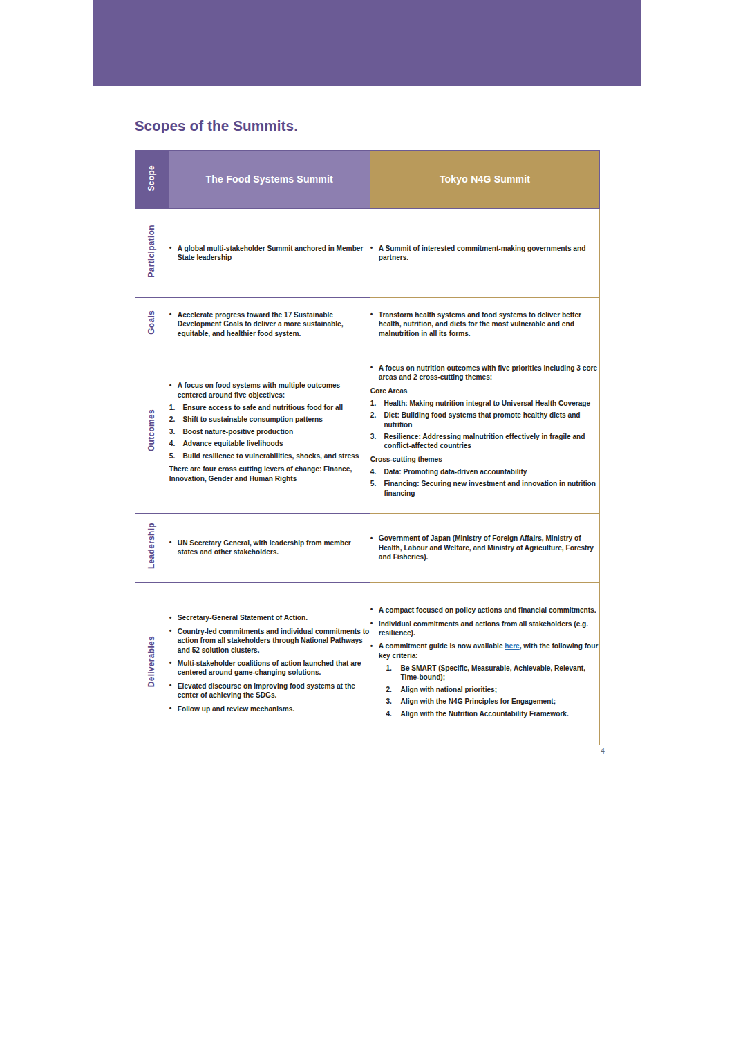Scopes of the Summits.
| Scope | The Food Systems Summit | Tokyo N4G Summit |
| --- | --- | --- |
| Participation | A global multi-stakeholder Summit anchored in Member State leadership | A Summit of interested commitment-making governments and partners. |
| Goals | Accelerate progress toward the 17 Sustainable Development Goals to deliver a more sustainable, equitable, and healthier food system. | Transform health systems and food systems to deliver better health, nutrition, and diets for the most vulnerable and end malnutrition in all its forms. |
| Outcomes | A focus on food systems with multiple outcomes centered around five objectives: Ensure access to safe and nutritious food for all Shift to sustainable consumption patterns Boost nature-positive production Advance equitable livelihoods Build resilience to vulnerabilities, shocks, and stress There are four cross cutting levers of change: Finance, Innovation, Gender and Human Rights | A focus on nutrition outcomes with five priorities including 3 core areas and 2 cross-cutting themes: Core Areas Health: Making nutrition integral to Universal Health Coverage Diet: Building food systems that promote healthy diets and nutrition Resilience: Addressing malnutrition effectively in fragile and conflict-affected countries Cross-cutting themes Data: Promoting data-driven accountability Financing: Securing new investment and innovation in nutrition financing |
| Leadership | UN Secretary General, with leadership from member states and other stakeholders. | Government of Japan (Ministry of Foreign Affairs, Ministry of Health, Labour and Welfare, and Ministry of Agriculture, Forestry and Fisheries). |
| Deliverables | Secretary-General Statement of Action. Country-led commitments and individual commitments to action from all stakeholders through National Pathways and 52 solution clusters. Multi-stakeholder coalitions of action launched that are centered around game-changing solutions. Elevated discourse on improving food systems at the center of achieving the SDGs. Follow up and review mechanisms. | A compact focused on policy actions and financial commitments. Individual commitments and actions from all stakeholders (e.g. resilience). A commitment guide is now available here , with the following four key criteria: Be SMART (Specific, Measurable, Achievable, Relevant, Time-bound); Align with national priorities; Align with the N4G Principles for Engagement; Align with the Nutrition Accountability Framework. |
4